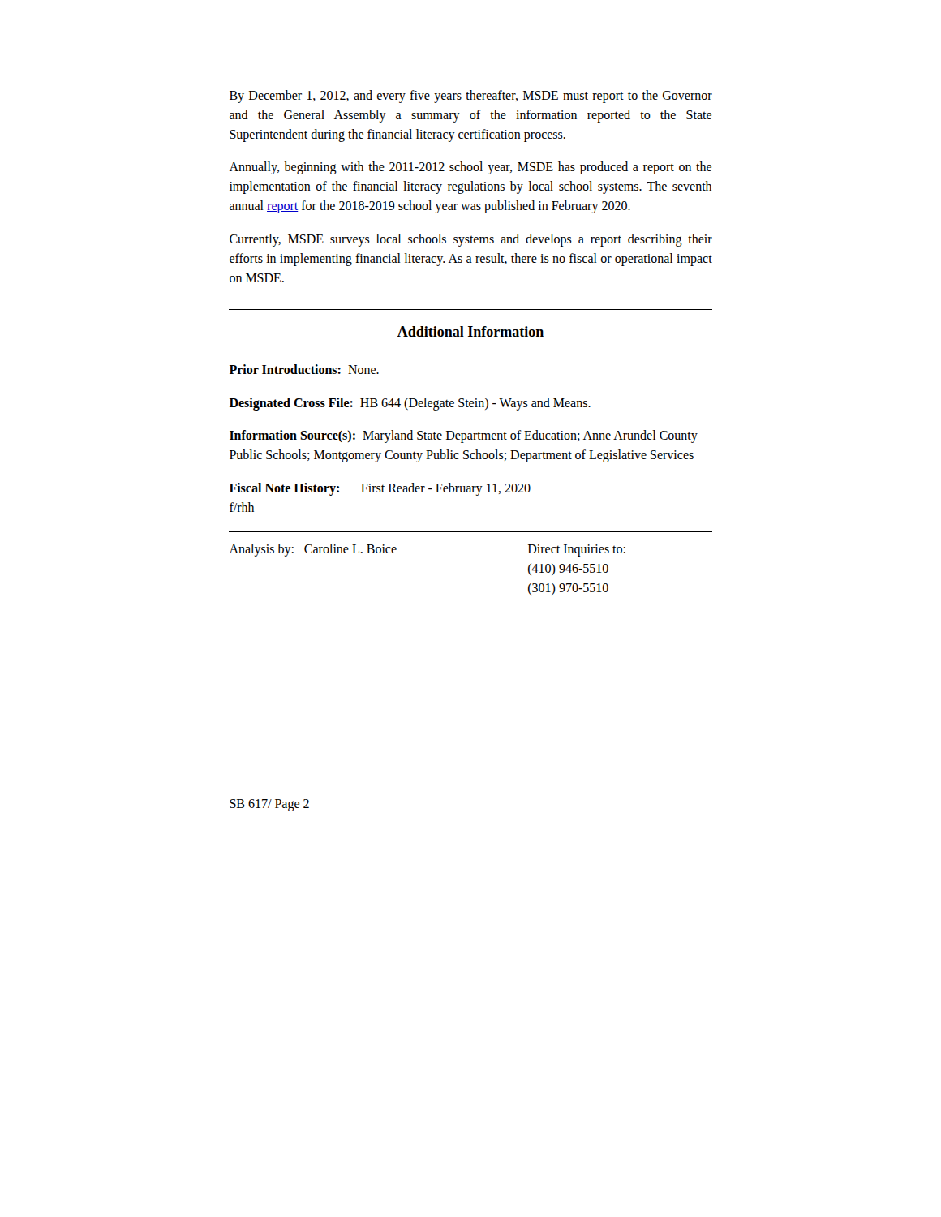By December 1, 2012, and every five years thereafter, MSDE must report to the Governor and the General Assembly a summary of the information reported to the State Superintendent during the financial literacy certification process.
Annually, beginning with the 2011-2012 school year, MSDE has produced a report on the implementation of the financial literacy regulations by local school systems. The seventh annual report for the 2018-2019 school year was published in February 2020.
Currently, MSDE surveys local schools systems and develops a report describing their efforts in implementing financial literacy. As a result, there is no fiscal or operational impact on MSDE.
Additional Information
Prior Introductions: None.
Designated Cross File: HB 644 (Delegate Stein) - Ways and Means.
Information Source(s): Maryland State Department of Education; Anne Arundel County Public Schools; Montgomery County Public Schools; Department of Legislative Services
Fiscal Note History: First Reader - February 11, 2020
f/rhh
Analysis by: Caroline L. Boice
Direct Inquiries to:
(410) 946-5510
(301) 970-5510
SB 617/ Page 2